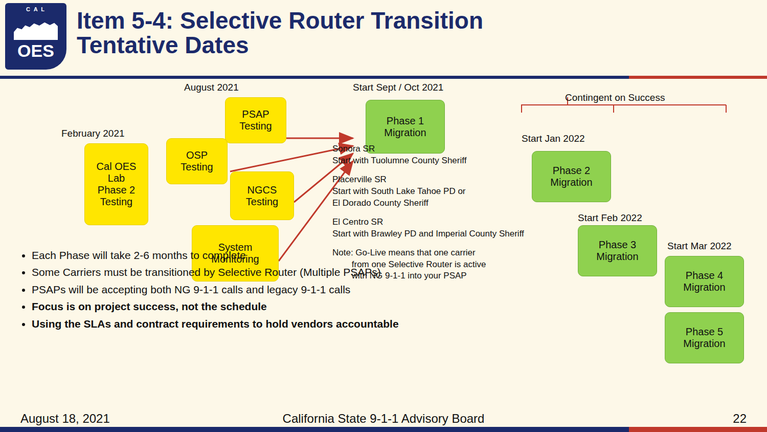C A L
OES
Item 5-4: Selective Router Transition
Tentative Dates
August 2021
February 2021
Start Sept / Oct 2021
Contingent on Success
Start Jan 2022
Start Feb 2022
Start Mar 2022
PSAP
Testing
OSP
Testing
NGCS
Testing
Cal OES
Lab
Phase 2
Testing
System
Monitoring
Phase 1
Migration
Phase 2
Migration
Phase 3
Migration
Phase 4
Migration
Phase 5
Migration
Sonora SR
Start with Tuolumne County Sheriff
Placerville SR
Start with South Lake Tahoe PD or
El Dorado County Sheriff
El Centro SR
Start with Brawley PD and Imperial County Sheriff
Note: Go-Live means that one carrier
from one Selective Router is active
with NG 9-1-1 into your PSAP
Each Phase will take 2-6 months to complete
Some Carriers must be transitioned by Selective Router (Multiple PSAPs)
PSAPs will be accepting both NG 9-1-1 calls and legacy 9-1-1 calls
Focus is on project success, not the schedule
Using the SLAs and contract requirements to hold vendors accountable
August 18, 2021 22
California State 9-1-1 Advisory Board